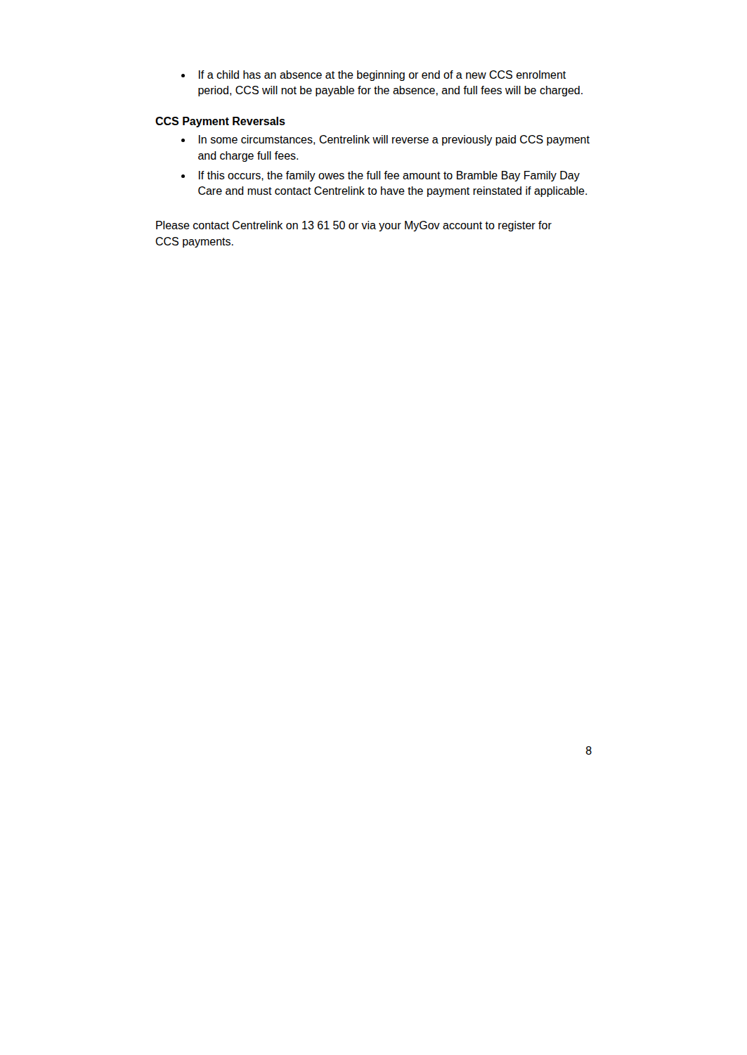If a child has an absence at the beginning or end of a new CCS enrolment period, CCS will not be payable for the absence, and full fees will be charged.
CCS Payment Reversals
In some circumstances, Centrelink will reverse a previously paid CCS payment and charge full fees.
If this occurs, the family owes the full fee amount to Bramble Bay Family Day Care and must contact Centrelink to have the payment reinstated if applicable.
Please contact Centrelink on 13 61 50 or via your MyGov account to register for CCS payments.
8